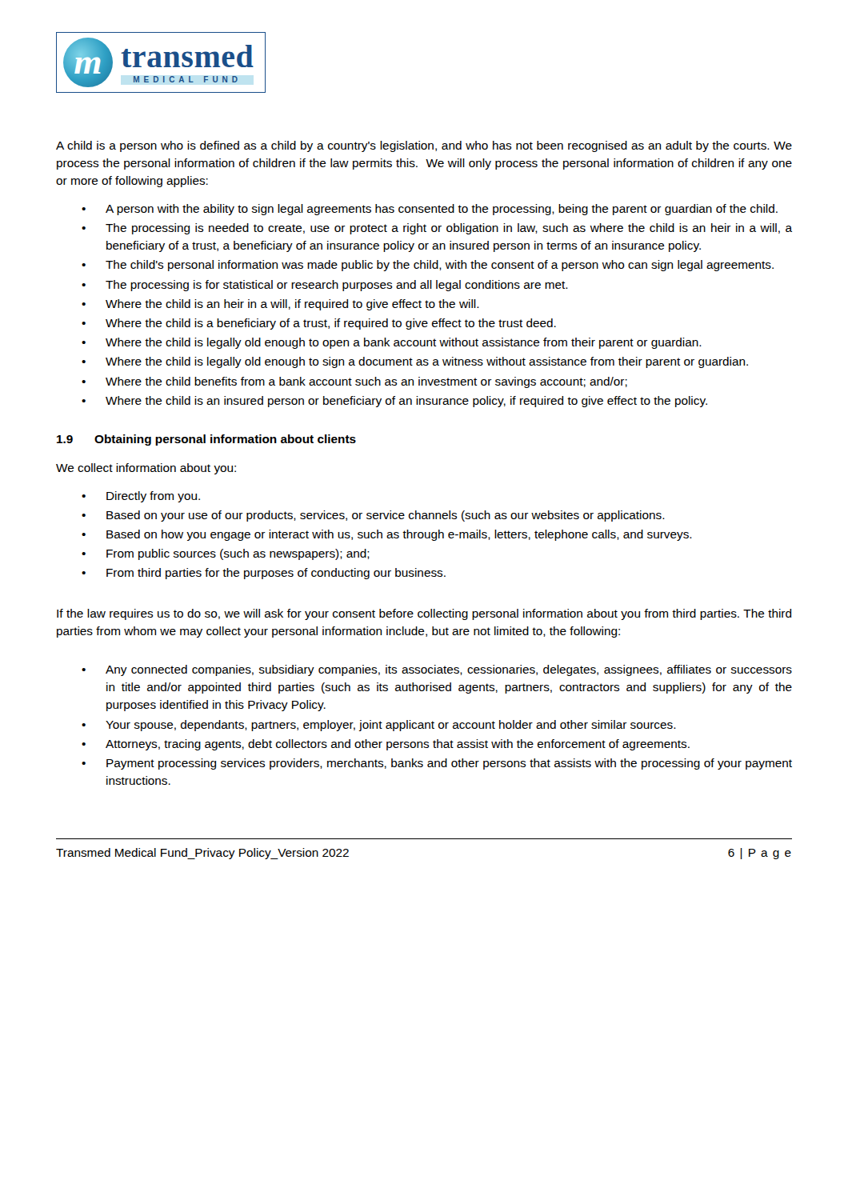m
transmed
MEDICAL FUND
A child is a person who is defined as a child by a country's legislation, and who has not been recognised as an adult by the courts. We process the personal information of children if the law permits this. We will only process the personal information of children if any one or more of following applies:
A person with the ability to sign legal agreements has consented to the processing, being the parent or guardian of the child.
The processing is needed to create, use or protect a right or obligation in law, such as where the child is an heir in a will, a beneficiary of a trust, a beneficiary of an insurance policy or an insured person in terms of an insurance policy.
The child's personal information was made public by the child, with the consent of a person who can sign legal agreements.
The processing is for statistical or research purposes and all legal conditions are met.
Where the child is an heir in a will, if required to give effect to the will.
Where the child is a beneficiary of a trust, if required to give effect to the trust deed.
Where the child is legally old enough to open a bank account without assistance from their parent or guardian.
Where the child is legally old enough to sign a document as a witness without assistance from their parent or guardian.
Where the child benefits from a bank account such as an investment or savings account; and/or;
Where the child is an insured person or beneficiary of an insurance policy, if required to give effect to the policy.
1.9 Obtaining personal information about clients
We collect information about you:
Directly from you.
Based on your use of our products, services, or service channels (such as our websites or applications.
Based on how you engage or interact with us, such as through e-mails, letters, telephone calls, and surveys.
From public sources (such as newspapers); and;
From third parties for the purposes of conducting our business.
If the law requires us to do so, we will ask for your consent before collecting personal information about you from third parties. The third parties from whom we may collect your personal information include, but are not limited to, the following:
Any connected companies, subsidiary companies, its associates, cessionaries, delegates, assignees, affiliates or successors in title and/or appointed third parties (such as its authorised agents, partners, contractors and suppliers) for any of the purposes identified in this Privacy Policy.
Your spouse, dependants, partners, employer, joint applicant or account holder and other similar sources.
Attorneys, tracing agents, debt collectors and other persons that assist with the enforcement of agreements.
Payment processing services providers, merchants, banks and other persons that assists with the processing of your payment instructions.
Transmed Medical Fund_Privacy Policy_Version 2022 6 | P a g e